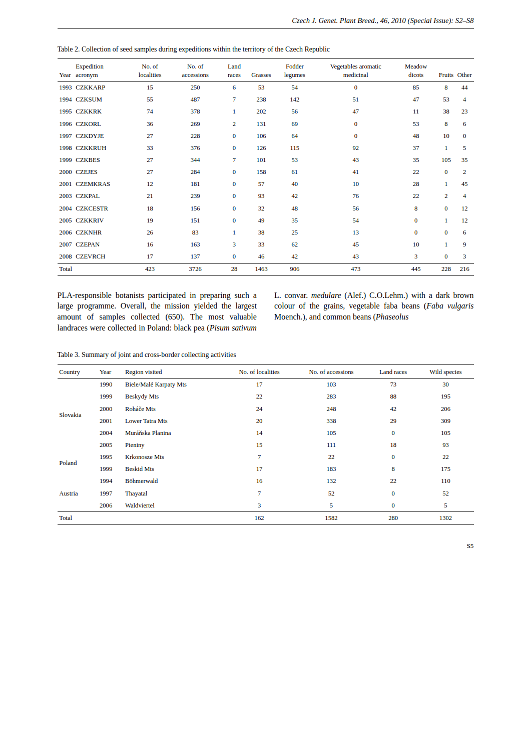Czech J. Genet. Plant Breed., 46, 2010 (Special Issue): S2–S8
Table 2. Collection of seed samples during expeditions within the territory of the Czech Republic
| Year | Expedition acronym | No. of localities | No. of accessions | Land races | Grasses | Fodder legumes | Vegetables aromatic medicinal | Meadow dicots | Fruits | Other |
| --- | --- | --- | --- | --- | --- | --- | --- | --- | --- | --- |
| 1993 | CZKKARP | 15 | 250 | 6 | 53 | 54 | 0 | 85 | 8 | 44 |
| 1994 | CZKSUM | 55 | 487 | 7 | 238 | 142 | 51 | 47 | 53 | 4 |
| 1995 | CZKKRK | 74 | 378 | 1 | 202 | 56 | 47 | 11 | 38 | 23 |
| 1996 | CZKORL | 36 | 269 | 2 | 131 | 69 | 0 | 53 | 8 | 6 |
| 1997 | CZKDYJE | 27 | 228 | 0 | 106 | 64 | 0 | 48 | 10 | 0 |
| 1998 | CZKKRUH | 33 | 376 | 0 | 126 | 115 | 92 | 37 | 1 | 5 |
| 1999 | CZKBES | 27 | 344 | 7 | 101 | 53 | 43 | 35 | 105 | 35 |
| 2000 | CZEJES | 27 | 284 | 0 | 158 | 61 | 41 | 22 | 0 | 2 |
| 2001 | CZEMKRAS | 12 | 181 | 0 | 57 | 40 | 10 | 28 | 1 | 45 |
| 2003 | CZKPAL | 21 | 239 | 0 | 93 | 42 | 76 | 22 | 2 | 4 |
| 2004 | CZKCESTR | 18 | 156 | 0 | 32 | 48 | 56 | 8 | 0 | 12 |
| 2005 | CZKKRIV | 19 | 151 | 0 | 49 | 35 | 54 | 0 | 1 | 12 |
| 2006 | CZKNHR | 26 | 83 | 1 | 38 | 25 | 13 | 0 | 0 | 6 |
| 2007 | CZEPAN | 16 | 163 | 3 | 33 | 62 | 45 | 10 | 1 | 9 |
| 2008 | CZEVRCH | 17 | 137 | 0 | 46 | 42 | 43 | 3 | 0 | 3 |
| Total | 423 | 3726 | 28 | 1463 | 906 | 473 | 445 | 228 | 216 |
PLA-responsible botanists participated in preparing such a large programme. Overall, the mission yielded the largest amount of samples collected (650). The most valuable landraces were collected in Poland: black pea (Pisum sativum L. convar. medulare (Alef.) C.O.Lehm.) with a dark brown colour of the grains, vegetable faba beans (Faba vulgaris Moench.), and common beans (Phaseolus
Table 3. Summary of joint and cross-border collecting activities
| Country | Year | Region visited | No. of localities | No. of accessions | Land races | Wild species |
| --- | --- | --- | --- | --- | --- | --- |
| Slovakia | 1990 | Biele/Malé Karpaty Mts | 17 | 103 | 73 | 30 |
| 1999 | Beskydy Mts | 22 | 283 | 88 | 195 |
| 2000 | Roháče Mts | 24 | 248 | 42 | 206 |
| 2001 | Lower Tatra Mts | 20 | 338 | 29 | 309 |
| 2004 | Muráňska Planina | 14 | 105 | 0 | 105 |
| 2005 | Pieniny | 15 | 111 | 18 | 93 |
| Poland | 1995 | Krkonosze Mts | 7 | 22 | 0 | 22 |
| 1999 | Beskid Mts | 17 | 183 | 8 | 175 |
| Austria | 1994 | Böhmerwald | 16 | 132 | 22 | 110 |
| 1997 | Thayatal | 7 | 52 | 0 | 52 |
| 2006 | Waldviertel | 3 | 5 | 0 | 5 |
| Total | 162 | 1582 | 280 | 1302 |
S5